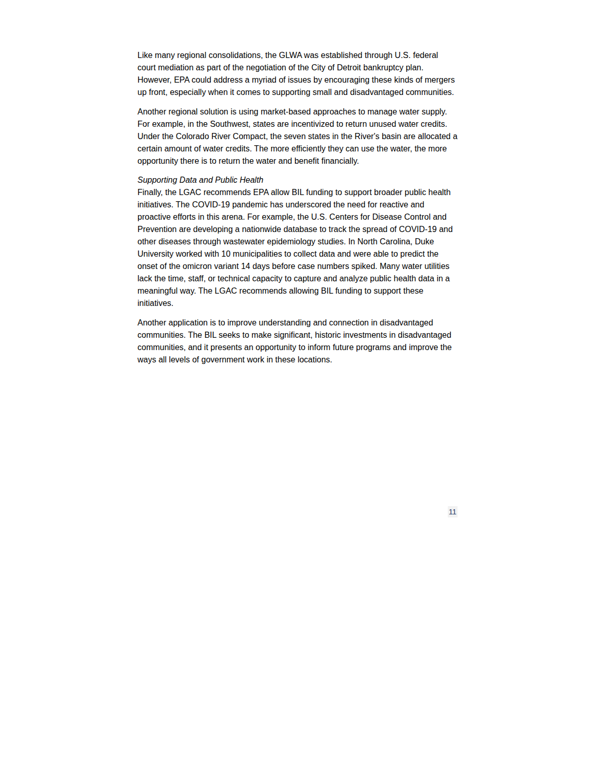Like many regional consolidations, the GLWA was established through U.S. federal court mediation as part of the negotiation of the City of Detroit bankruptcy plan. However, EPA could address a myriad of issues by encouraging these kinds of mergers up front, especially when it comes to supporting small and disadvantaged communities.
Another regional solution is using market-based approaches to manage water supply. For example, in the Southwest, states are incentivized to return unused water credits. Under the Colorado River Compact, the seven states in the River's basin are allocated a certain amount of water credits. The more efficiently they can use the water, the more opportunity there is to return the water and benefit financially.
Supporting Data and Public Health
Finally, the LGAC recommends EPA allow BIL funding to support broader public health initiatives. The COVID-19 pandemic has underscored the need for reactive and proactive efforts in this arena. For example, the U.S. Centers for Disease Control and Prevention are developing a nationwide database to track the spread of COVID-19 and other diseases through wastewater epidemiology studies. In North Carolina, Duke University worked with 10 municipalities to collect data and were able to predict the onset of the omicron variant 14 days before case numbers spiked. Many water utilities lack the time, staff, or technical capacity to capture and analyze public health data in a meaningful way. The LGAC recommends allowing BIL funding to support these initiatives.
Another application is to improve understanding and connection in disadvantaged communities. The BIL seeks to make significant, historic investments in disadvantaged communities, and it presents an opportunity to inform future programs and improve the ways all levels of government work in these locations.
11